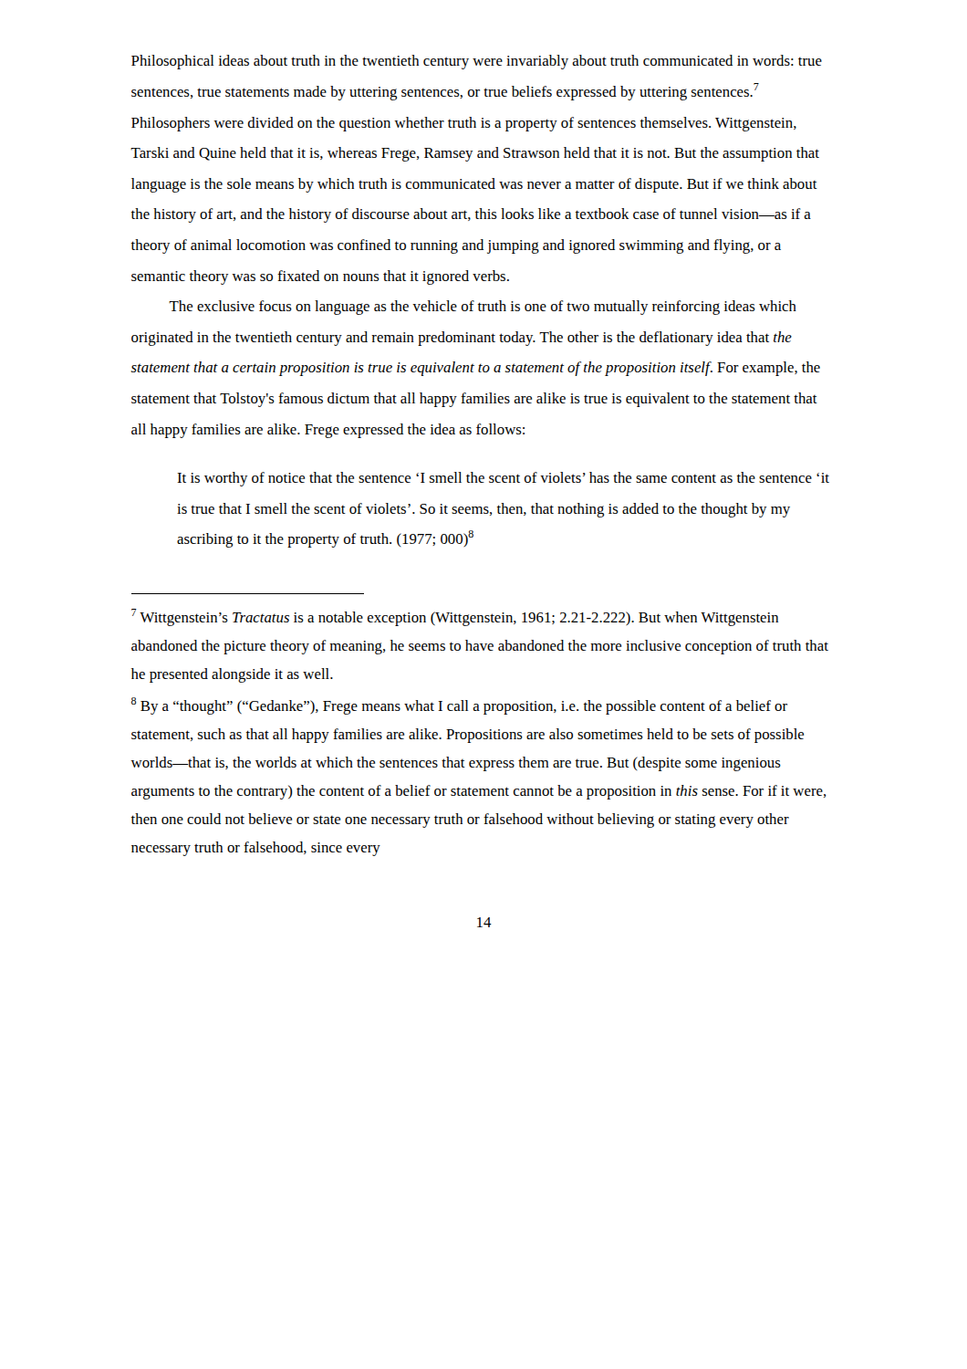Philosophical ideas about truth in the twentieth century were invariably about truth communicated in words: true sentences, true statements made by uttering sentences, or true beliefs expressed by uttering sentences.7 Philosophers were divided on the question whether truth is a property of sentences themselves. Wittgenstein, Tarski and Quine held that it is, whereas Frege, Ramsey and Strawson held that it is not. But the assumption that language is the sole means by which truth is communicated was never a matter of dispute. But if we think about the history of art, and the history of discourse about art, this looks like a textbook case of tunnel vision—as if a theory of animal locomotion was confined to running and jumping and ignored swimming and flying, or a semantic theory was so fixated on nouns that it ignored verbs.
The exclusive focus on language as the vehicle of truth is one of two mutually reinforcing ideas which originated in the twentieth century and remain predominant today. The other is the deflationary idea that the statement that a certain proposition is true is equivalent to a statement of the proposition itself. For example, the statement that Tolstoy's famous dictum that all happy families are alike is true is equivalent to the statement that all happy families are alike. Frege expressed the idea as follows:
It is worthy of notice that the sentence ‘I smell the scent of violets’ has the same content as the sentence ‘it is true that I smell the scent of violets’. So it seems, then, that nothing is added to the thought by my ascribing to it the property of truth. (1977; 000)8
7 Wittgenstein’s Tractatus is a notable exception (Wittgenstein, 1961; 2.21-2.222). But when Wittgenstein abandoned the picture theory of meaning, he seems to have abandoned the more inclusive conception of truth that he presented alongside it as well.
8 By a “thought” (“Gedanke”), Frege means what I call a proposition, i.e. the possible content of a belief or statement, such as that all happy families are alike. Propositions are also sometimes held to be sets of possible worlds—that is, the worlds at which the sentences that express them are true. But (despite some ingenious arguments to the contrary) the content of a belief or statement cannot be a proposition in this sense. For if it were, then one could not believe or state one necessary truth or falsehood without believing or stating every other necessary truth or falsehood, since every
14